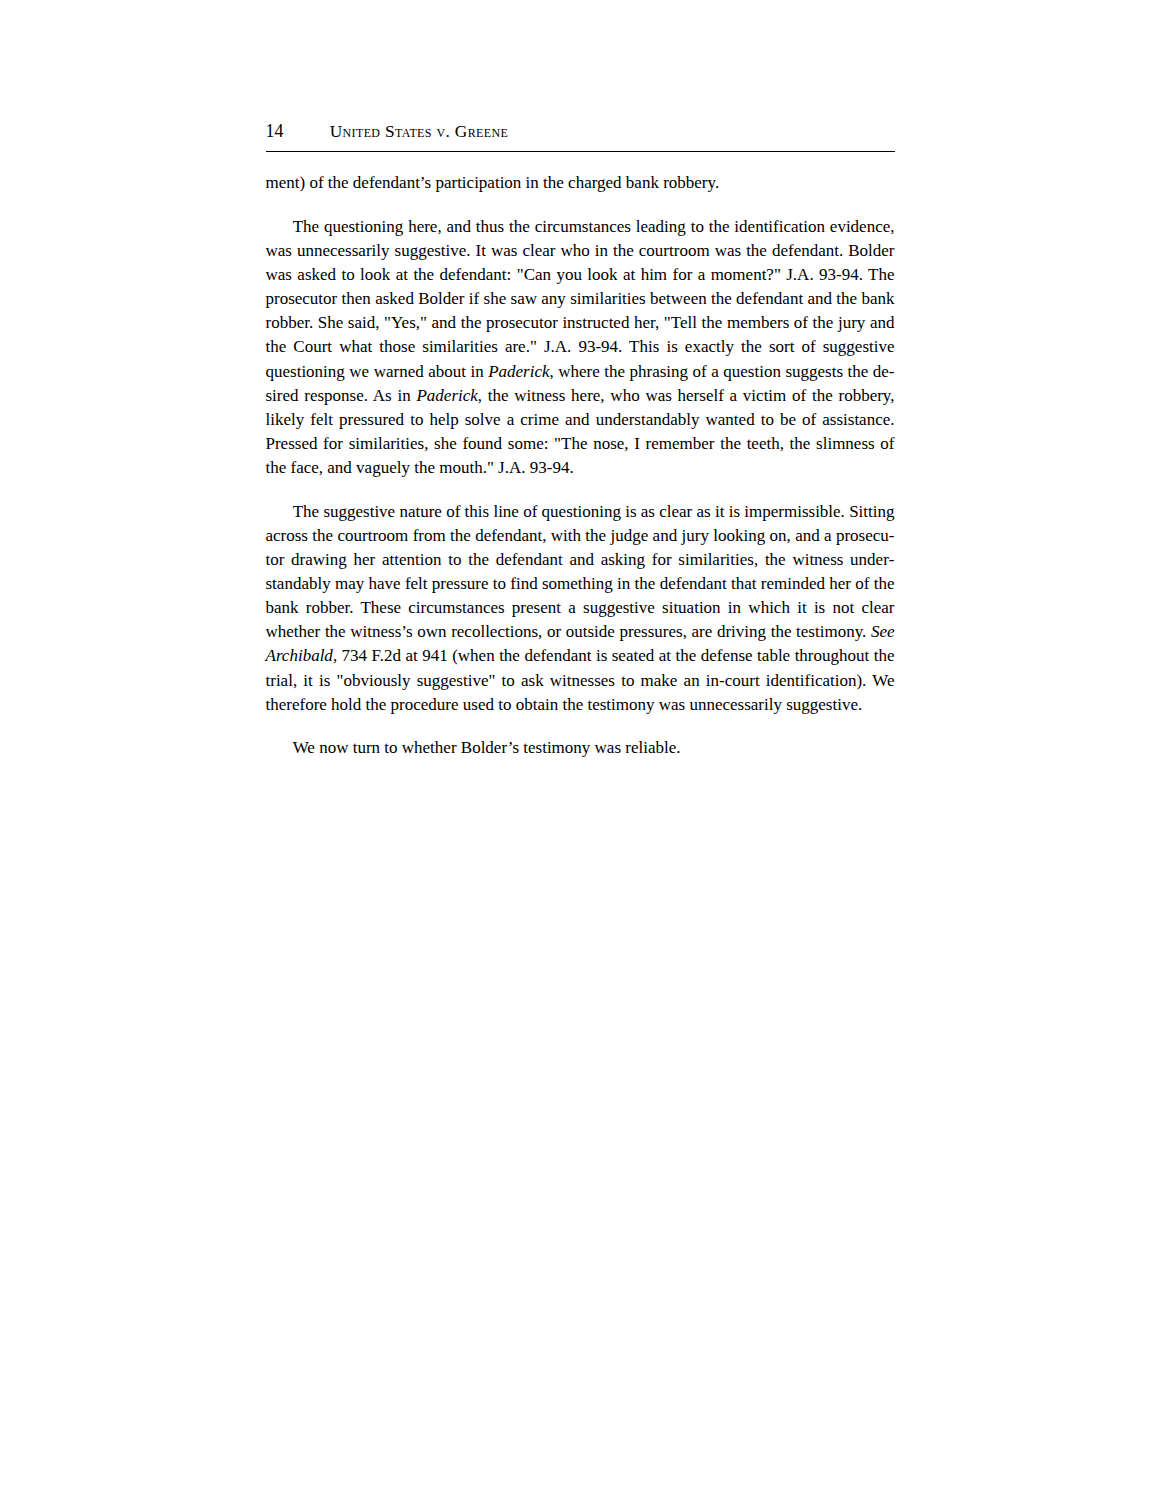14 United States v. Greene
ment) of the defendant’s participation in the charged bank robbery.
The questioning here, and thus the circumstances leading to the identification evidence, was unnecessarily suggestive. It was clear who in the courtroom was the defendant. Bolder was asked to look at the defendant: "Can you look at him for a moment?" J.A. 93-94. The prosecutor then asked Bolder if she saw any similarities between the defendant and the bank robber. She said, "Yes," and the prosecutor instructed her, "Tell the members of the jury and the Court what those similarities are." J.A. 93-94. This is exactly the sort of suggestive questioning we warned about in Paderick, where the phrasing of a question suggests the desired response. As in Paderick, the witness here, who was herself a victim of the robbery, likely felt pressured to help solve a crime and understandably wanted to be of assistance. Pressed for similarities, she found some: "The nose, I remember the teeth, the slimness of the face, and vaguely the mouth." J.A. 93-94.
The suggestive nature of this line of questioning is as clear as it is impermissible. Sitting across the courtroom from the defendant, with the judge and jury looking on, and a prosecutor drawing her attention to the defendant and asking for similarities, the witness understandably may have felt pressure to find something in the defendant that reminded her of the bank robber. These circumstances present a suggestive situation in which it is not clear whether the witness’s own recollections, or outside pressures, are driving the testimony. See Archibald, 734 F.2d at 941 (when the defendant is seated at the defense table throughout the trial, it is "obviously suggestive" to ask witnesses to make an in-court identification). We therefore hold the procedure used to obtain the testimony was unnecessarily suggestive.
We now turn to whether Bolder’s testimony was reliable.